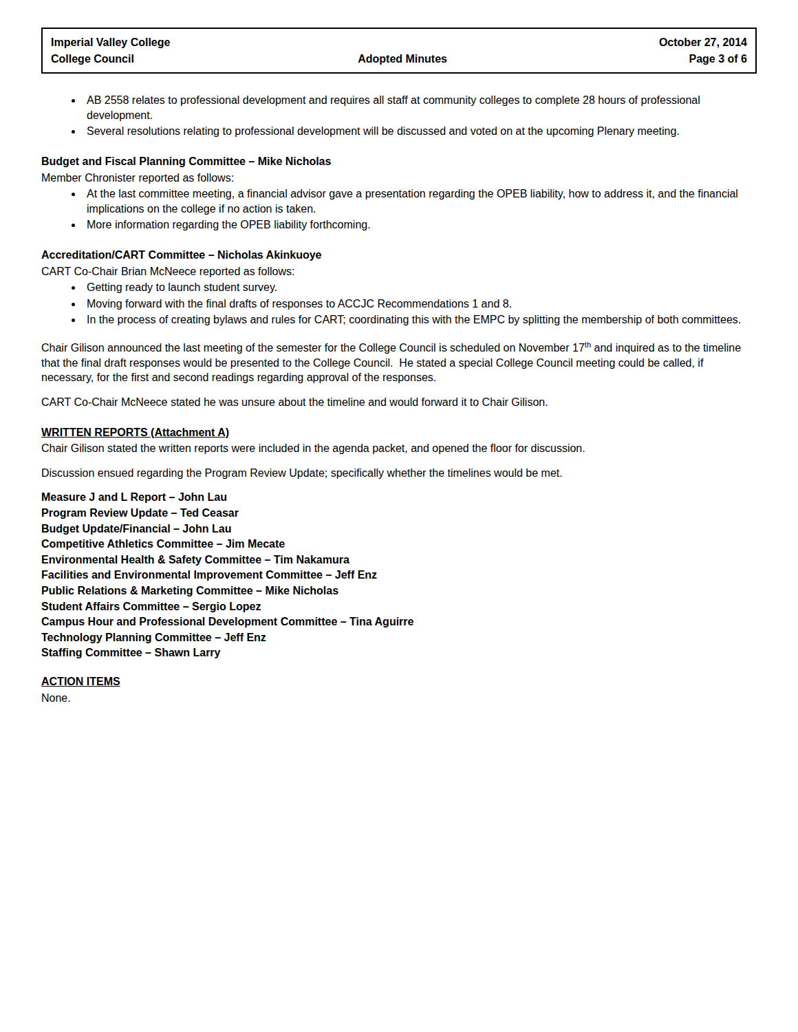| Imperial Valley College | | October 27, 2014 |
| College Council | Adopted Minutes | Page 3 of 6 |
AB 2558 relates to professional development and requires all staff at community colleges to complete 28 hours of professional development.
Several resolutions relating to professional development will be discussed and voted on at the upcoming Plenary meeting.
Budget and Fiscal Planning Committee – Mike Nicholas
Member Chronister reported as follows:
At the last committee meeting, a financial advisor gave a presentation regarding the OPEB liability, how to address it, and the financial implications on the college if no action is taken.
More information regarding the OPEB liability forthcoming.
Accreditation/CART Committee – Nicholas Akinkuoye
CART Co-Chair Brian McNeece reported as follows:
Getting ready to launch student survey.
Moving forward with the final drafts of responses to ACCJC Recommendations 1 and 8.
In the process of creating bylaws and rules for CART; coordinating this with the EMPC by splitting the membership of both committees.
Chair Gilison announced the last meeting of the semester for the College Council is scheduled on November 17th and inquired as to the timeline that the final draft responses would be presented to the College Council. He stated a special College Council meeting could be called, if necessary, for the first and second readings regarding approval of the responses.
CART Co-Chair McNeece stated he was unsure about the timeline and would forward it to Chair Gilison.
WRITTEN REPORTS (Attachment A)
Chair Gilison stated the written reports were included in the agenda packet, and opened the floor for discussion.
Discussion ensued regarding the Program Review Update; specifically whether the timelines would be met.
Measure J and L Report – John Lau
Program Review Update – Ted Ceasar
Budget Update/Financial – John Lau
Competitive Athletics Committee – Jim Mecate
Environmental Health & Safety Committee – Tim Nakamura
Facilities and Environmental Improvement Committee – Jeff Enz
Public Relations & Marketing Committee – Mike Nicholas
Student Affairs Committee – Sergio Lopez
Campus Hour and Professional Development Committee – Tina Aguirre
Technology Planning Committee – Jeff Enz
Staffing Committee – Shawn Larry
ACTION ITEMS
None.